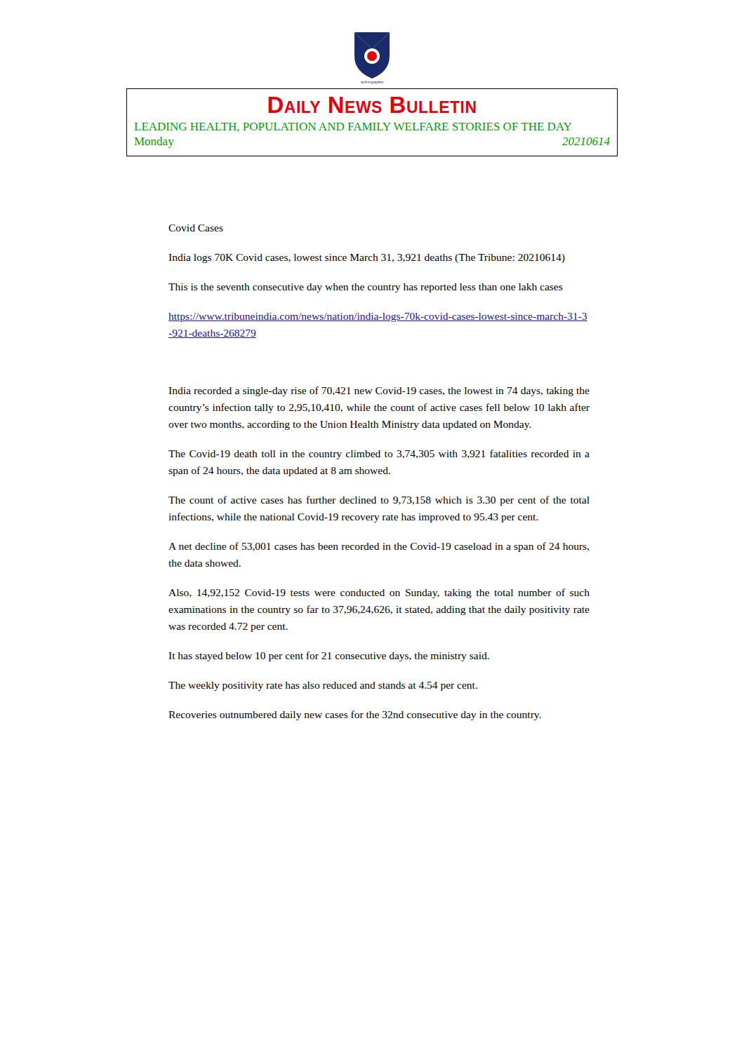आरोग्यं मूलमुत्तमम्
Daily News Bulletin
LEADING HEALTH, POPULATION AND FAMILY WELFARE STORIES OF THE DAY
Monday 20210614
Covid Cases
India logs 70K Covid cases, lowest since March 31, 3,921 deaths (The Tribune: 20210614)
This is the seventh consecutive day when the country has reported less than one lakh cases
https://www.tribuneindia.com/news/nation/india-logs-70k-covid-cases-lowest-since-march-31-3-921-deaths-268279
India recorded a single-day rise of 70,421 new Covid-19 cases, the lowest in 74 days, taking the country’s infection tally to 2,95,10,410, while the count of active cases fell below 10 lakh after over two months, according to the Union Health Ministry data updated on Monday.
The Covid-19 death toll in the country climbed to 3,74,305 with 3,921 fatalities recorded in a span of 24 hours, the data updated at 8 am showed.
The count of active cases has further declined to 9,73,158 which is 3.30 per cent of the total infections, while the national Covid-19 recovery rate has improved to 95.43 per cent.
A net decline of 53,001 cases has been recorded in the Covid-19 caseload in a span of 24 hours, the data showed.
Also, 14,92,152 Covid-19 tests were conducted on Sunday, taking the total number of such examinations in the country so far to 37,96,24,626, it stated, adding that the daily positivity rate was recorded 4.72 per cent.
It has stayed below 10 per cent for 21 consecutive days, the ministry said.
The weekly positivity rate has also reduced and stands at 4.54 per cent.
Recoveries outnumbered daily new cases for the 32nd consecutive day in the country.